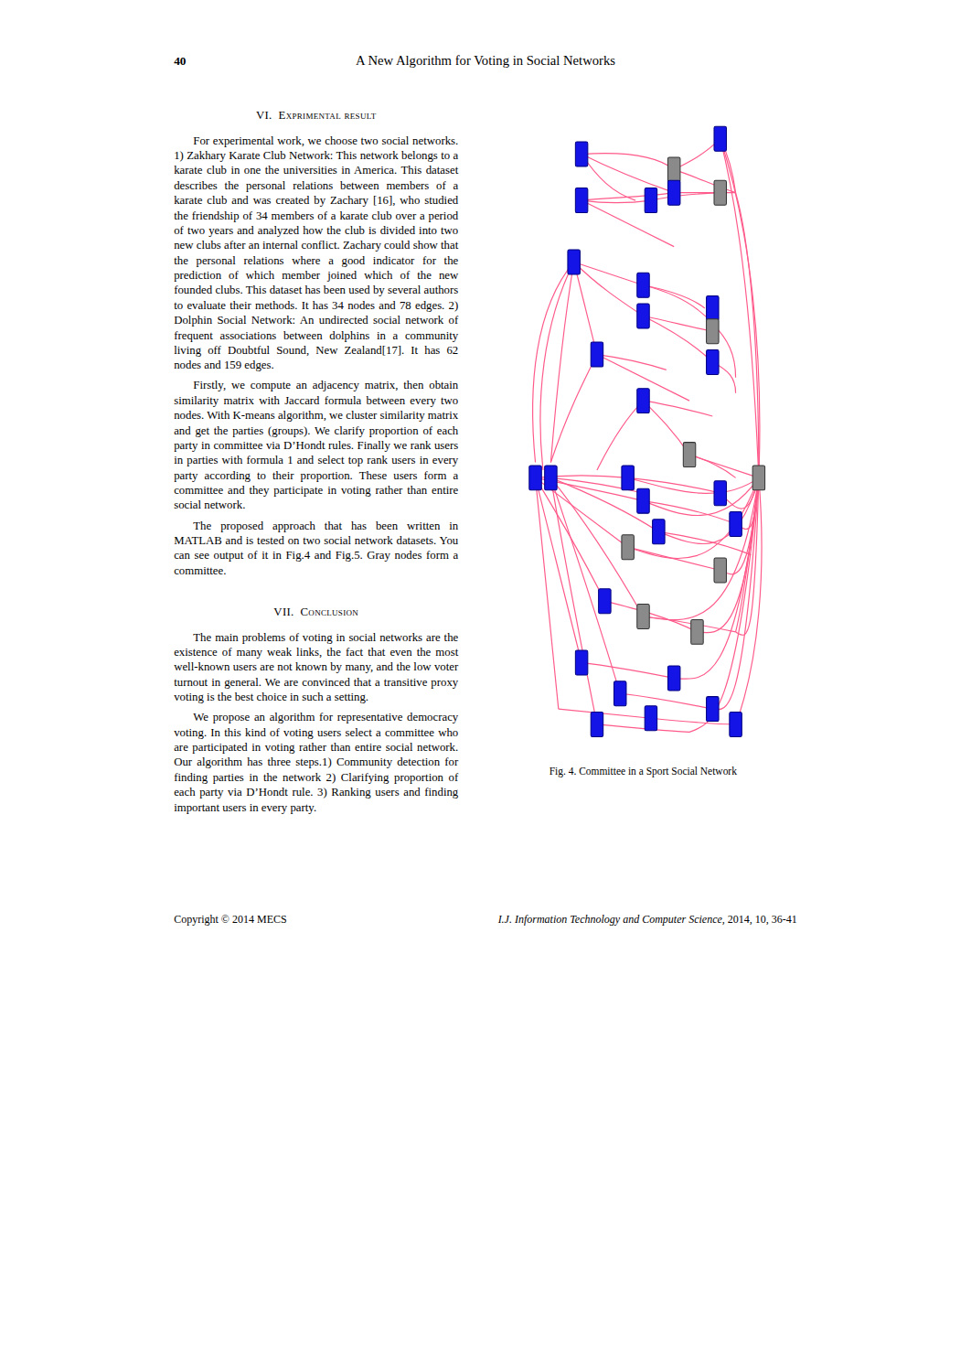40
A New Algorithm for Voting in Social Networks
VI. Exprimental result
For experimental work, we choose two social networks. 1) Zakhary Karate Club Network: This network belongs to a karate club in one the universities in America. This dataset describes the personal relations between members of a karate club and was created by Zachary [16], who studied the friendship of 34 members of a karate club over a period of two years and analyzed how the club is divided into two new clubs after an internal conflict. Zachary could show that the personal relations where a good indicator for the prediction of which member joined which of the new founded clubs. This dataset has been used by several authors to evaluate their methods. It has 34 nodes and 78 edges. 2) Dolphin Social Network: An undirected social network of frequent associations between dolphins in a community living off Doubtful Sound, New Zealand[17]. It has 62 nodes and 159 edges.
Firstly, we compute an adjacency matrix, then obtain similarity matrix with Jaccard formula between every two nodes. With K-means algorithm, we cluster similarity matrix and get the parties (groups). We clarify proportion of each party in committee via D’Hondt rules. Finally we rank users in parties with formula 1 and select top rank users in every party according to their proportion. These users form a committee and they participate in voting rather than entire social network.
The proposed approach that has been written in MATLAB and is tested on two social network datasets. You can see output of it in Fig.4 and Fig.5. Gray nodes form a committee.
VII. Conclusion
The main problems of voting in social networks are the existence of many weak links, the fact that even the most well-known users are not known by many, and the low voter turnout in general. We are convinced that a transitive proxy voting is the best choice in such a setting.
We propose an algorithm for representative democracy voting. In this kind of voting users select a committee who are participated in voting rather than entire social network. Our algorithm has three steps.1) Community detection for finding parties in the network 2) Clarifying proportion of each party via D’Hondt rule. 3) Ranking users and finding important users in every party.
Fig. 4. Committee in a Sport Social Network
Copyright © 2014 MECS
I.J. Information Technology and Computer Science, 2014, 10, 36-41